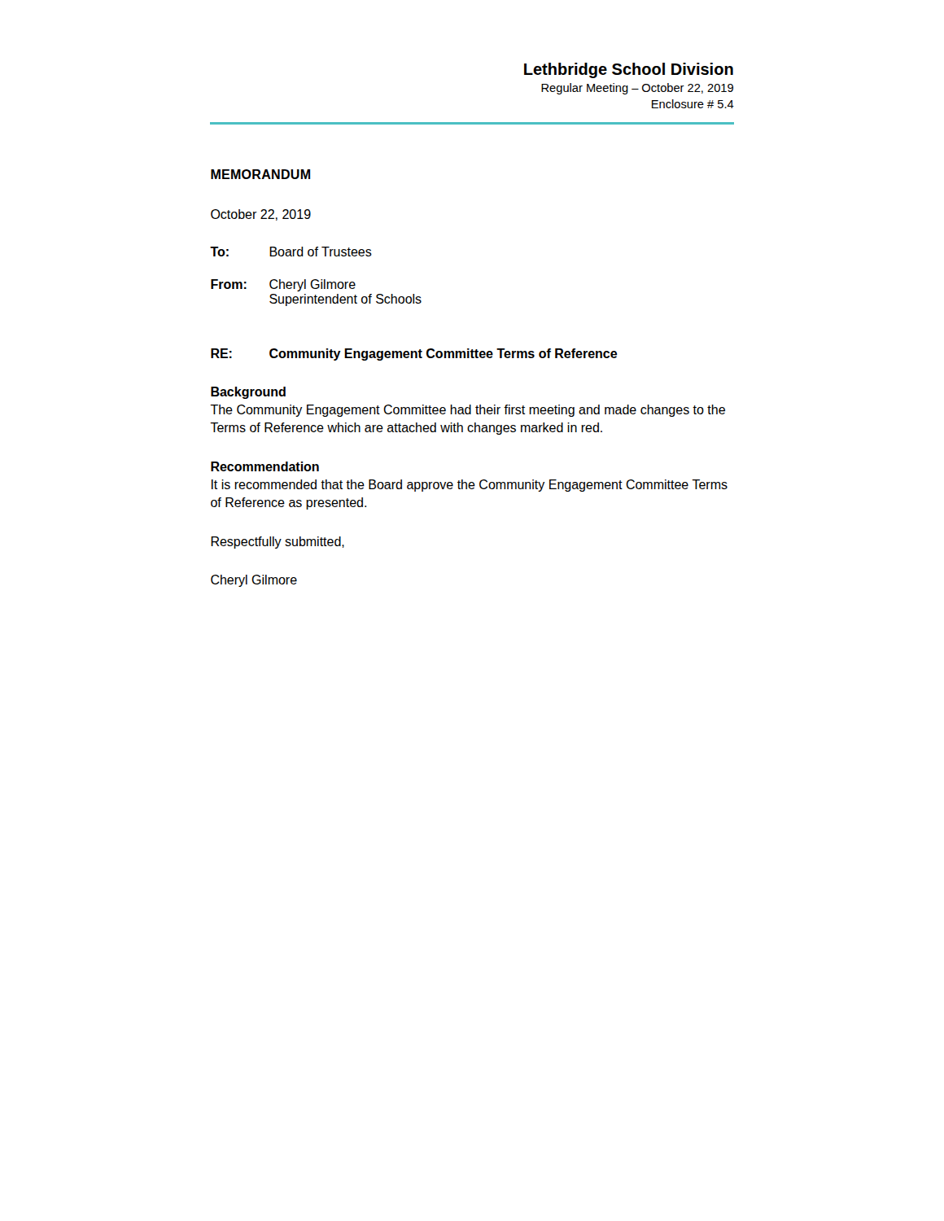Lethbridge School Division
Regular Meeting – October 22, 2019
Enclosure # 5.4
MEMORANDUM
October 22, 2019
| To: | Board of Trustees |
| From: | Cheryl Gilmore Superintendent of Schools |
RE: Community Engagement Committee Terms of Reference
Background
The Community Engagement Committee had their first meeting and made changes to the Terms of Reference which are attached with changes marked in red.
Recommendation
It is recommended that the Board approve the Community Engagement Committee Terms of Reference as presented.
Respectfully submitted,
Cheryl Gilmore